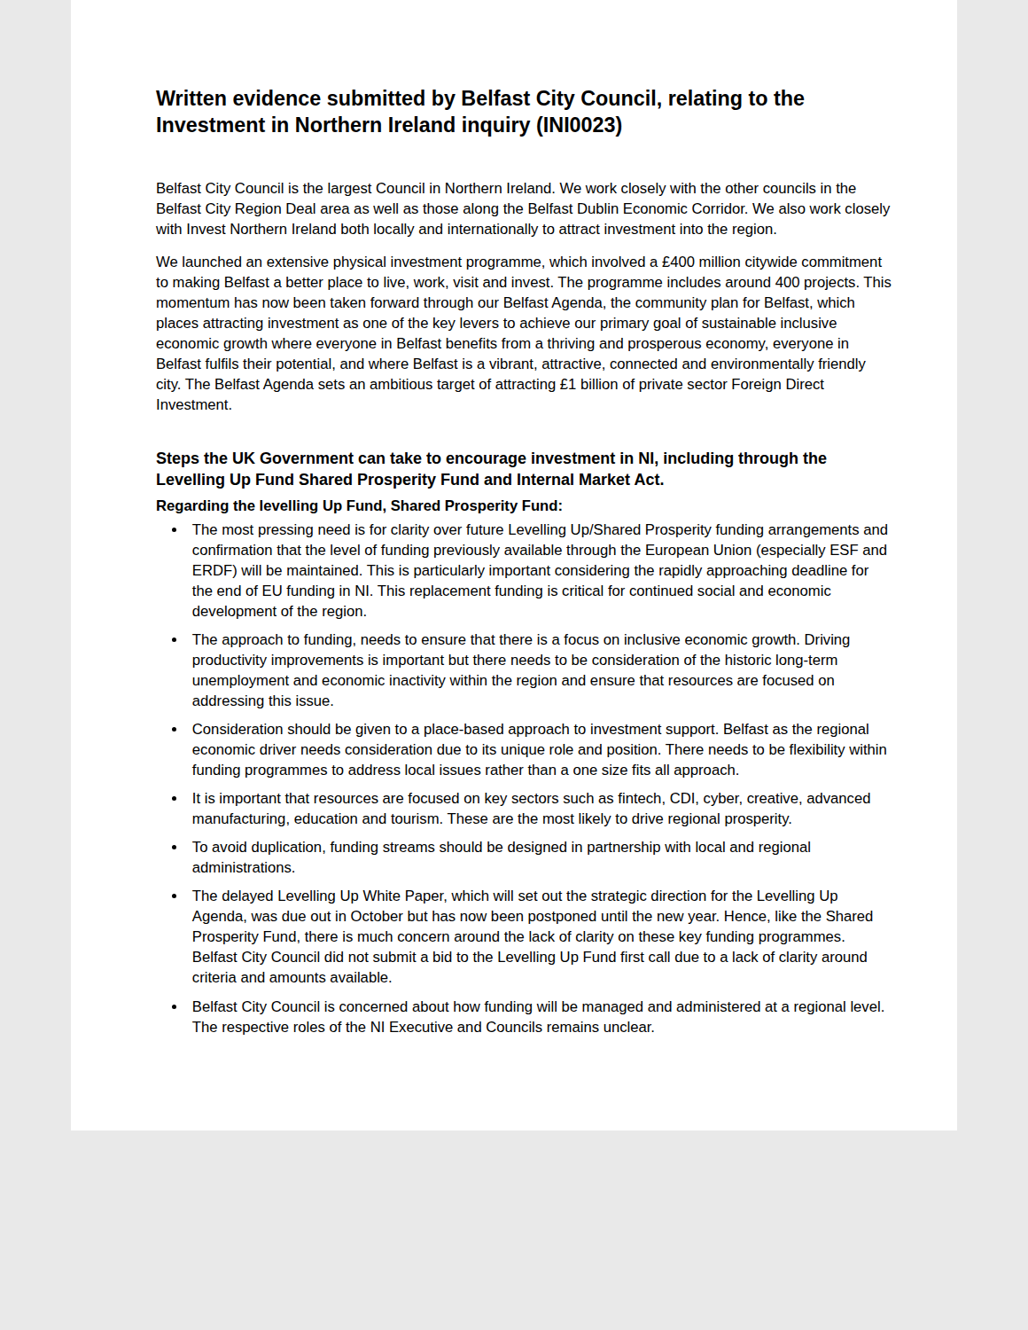Written evidence submitted by Belfast City Council, relating to the Investment in Northern Ireland inquiry (INI0023)
Belfast City Council is the largest Council in Northern Ireland. We work closely with the other councils in the Belfast City Region Deal area as well as those along the Belfast Dublin Economic Corridor. We also work closely with Invest Northern Ireland both locally and internationally to attract investment into the region.
We launched an extensive physical investment programme, which involved a £400 million citywide commitment to making Belfast a better place to live, work, visit and invest. The programme includes around 400 projects. This momentum has now been taken forward through our Belfast Agenda, the community plan for Belfast, which places attracting investment as one of the key levers to achieve our primary goal of sustainable inclusive economic growth where everyone in Belfast benefits from a thriving and prosperous economy, everyone in Belfast fulfils their potential, and where Belfast is a vibrant, attractive, connected and environmentally friendly city. The Belfast Agenda sets an ambitious target of attracting £1 billion of private sector Foreign Direct Investment.
Steps the UK Government can take to encourage investment in NI, including through the Levelling Up Fund Shared Prosperity Fund and Internal Market Act.
Regarding the levelling Up Fund, Shared Prosperity Fund:
The most pressing need is for clarity over future Levelling Up/Shared Prosperity funding arrangements and confirmation that the level of funding previously available through the European Union (especially ESF and ERDF) will be maintained. This is particularly important considering the rapidly approaching deadline for the end of EU funding in NI. This replacement funding is critical for continued social and economic development of the region.
The approach to funding, needs to ensure that there is a focus on inclusive economic growth. Driving productivity improvements is important but there needs to be consideration of the historic long-term unemployment and economic inactivity within the region and ensure that resources are focused on addressing this issue.
Consideration should be given to a place-based approach to investment support. Belfast as the regional economic driver needs consideration due to its unique role and position. There needs to be flexibility within funding programmes to address local issues rather than a one size fits all approach.
It is important that resources are focused on key sectors such as fintech, CDI, cyber, creative, advanced manufacturing, education and tourism. These are the most likely to drive regional prosperity.
To avoid duplication, funding streams should be designed in partnership with local and regional administrations.
The delayed Levelling Up White Paper, which will set out the strategic direction for the Levelling Up Agenda, was due out in October but has now been postponed until the new year. Hence, like the Shared Prosperity Fund, there is much concern around the lack of clarity on these key funding programmes. Belfast City Council did not submit a bid to the Levelling Up Fund first call due to a lack of clarity around criteria and amounts available.
Belfast City Council is concerned about how funding will be managed and administered at a regional level. The respective roles of the NI Executive and Councils remains unclear.